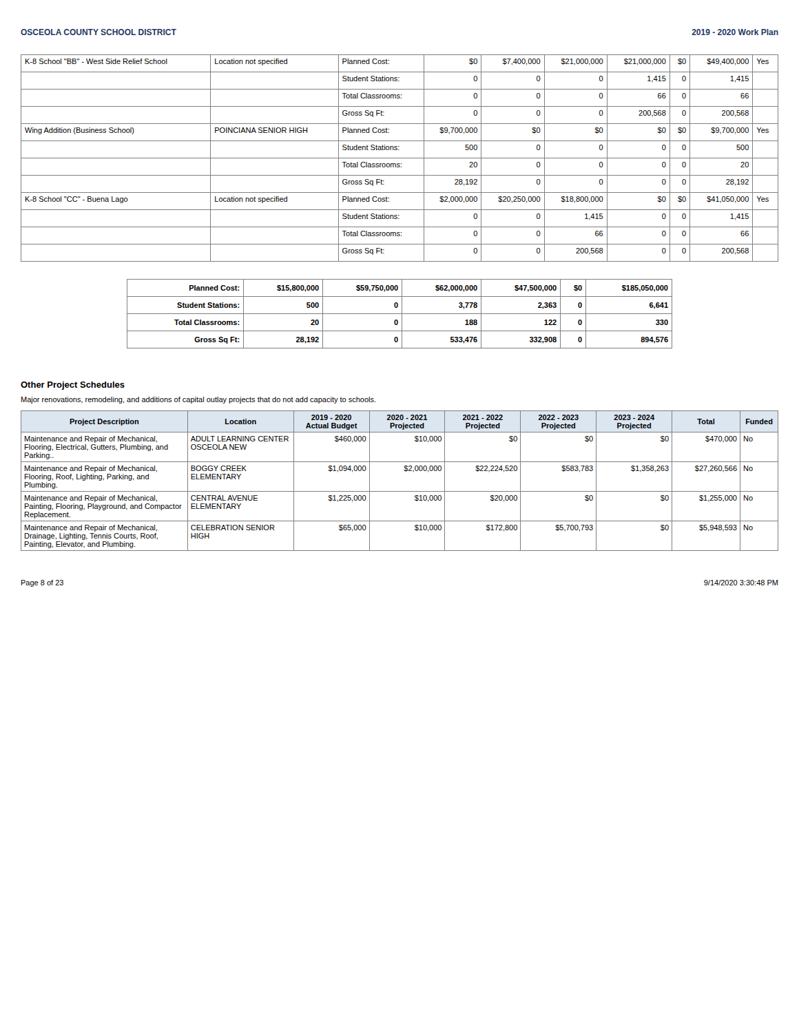OSCEOLA COUNTY SCHOOL DISTRICT
2019 - 2020 Work Plan
| K-8 School "BB" - West Side Relief School | Location not specified | Planned Cost: | $0 | $7,400,000 | $21,000,000 | $21,000,000 | $0 | $49,400,000 | Yes |
| | | Student Stations: | 0 | 0 | 0 | 1,415 | 0 | 1,415 | |
| | | Total Classrooms: | 0 | 0 | 0 | 66 | 0 | 66 | |
| | | Gross Sq Ft: | 0 | 0 | 0 | 200,568 | 0 | 200,568 | |
| Wing Addition (Business School) | POINCIANA SENIOR HIGH | Planned Cost: | $9,700,000 | $0 | $0 | $0 | $0 | $9,700,000 | Yes |
| | | Student Stations: | 500 | 0 | 0 | 0 | 0 | 500 | |
| | | Total Classrooms: | 20 | 0 | 0 | 0 | 0 | 20 | |
| | | Gross Sq Ft: | 28,192 | 0 | 0 | 0 | 0 | 28,192 | |
| K-8 School "CC" - Buena Lago | Location not specified | Planned Cost: | $2,000,000 | $20,250,000 | $18,800,000 | $0 | $0 | $41,050,000 | Yes |
| | | Student Stations: | 0 | 0 | 1,415 | 0 | 0 | 1,415 | |
| | | Total Classrooms: | 0 | 0 | 66 | 0 | 0 | 66 | |
| | | Gross Sq Ft: | 0 | 0 | 200,568 | 0 | 0 | 200,568 | |
| Planned Cost: | $15,800,000 | $59,750,000 | $62,000,000 | $47,500,000 | $0 | $185,050,000 |
| Student Stations: | 500 | 0 | 3,778 | 2,363 | 0 | 6,641 |
| Total Classrooms: | 20 | 0 | 188 | 122 | 0 | 330 |
| Gross Sq Ft: | 28,192 | 0 | 533,476 | 332,908 | 0 | 894,576 |
Other Project Schedules
Major renovations, remodeling, and additions of capital outlay projects that do not add capacity to schools.
| Project Description | Location | 2019 - 2020 Actual Budget | 2020 - 2021 Projected | 2021 - 2022 Projected | 2022 - 2023 Projected | 2023 - 2024 Projected | Total | Funded |
| --- | --- | --- | --- | --- | --- | --- | --- | --- |
| Maintenance and Repair of Mechanical, Flooring, Electrical, Gutters, Plumbing, and Parking.. | ADULT LEARNING CENTER OSCEOLA NEW | $460,000 | $10,000 | $0 | $0 | $0 | $470,000 | No |
| Maintenance and Repair of Mechanical, Flooring, Roof, Lighting, Parking, and Plumbing. | BOGGY CREEK ELEMENTARY | $1,094,000 | $2,000,000 | $22,224,520 | $583,783 | $1,358,263 | $27,260,566 | No |
| Maintenance and Repair of Mechanical, Painting, Flooring, Playground, and Compactor Replacement. | CENTRAL AVENUE ELEMENTARY | $1,225,000 | $10,000 | $20,000 | $0 | $0 | $1,255,000 | No |
| Maintenance and Repair of Mechanical, Drainage, Lighting, Tennis Courts, Roof, Painting, Elevator, and Plumbing. | CELEBRATION SENIOR HIGH | $65,000 | $10,000 | $172,800 | $5,700,793 | $0 | $5,948,593 | No |
Page 8 of 23
9/14/2020 3:30:48 PM